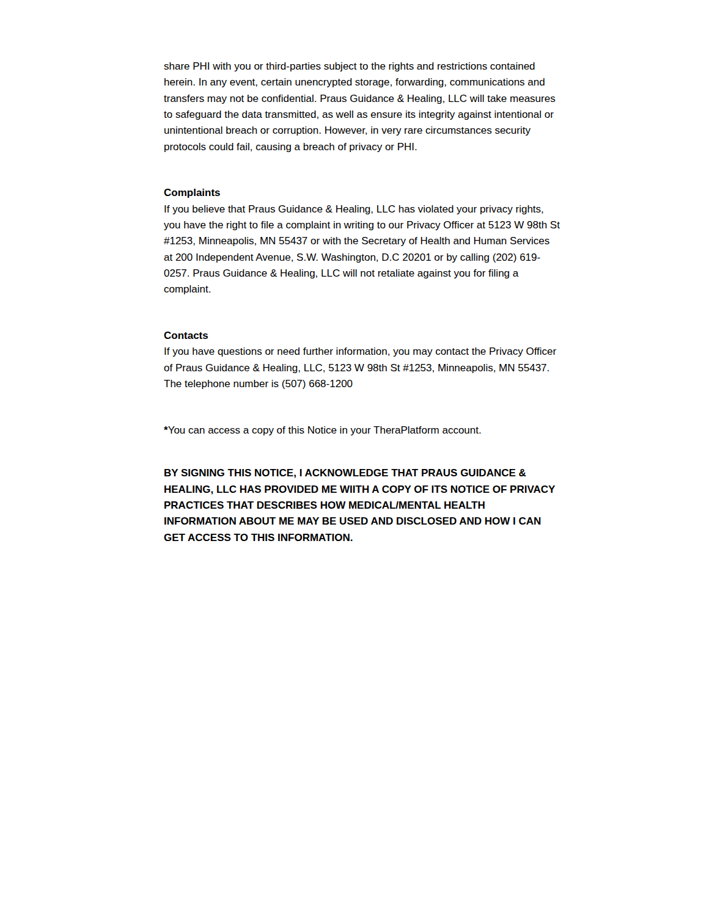share PHI with you or third-parties subject to the rights and restrictions contained herein. In any event, certain unencrypted storage, forwarding, communications and transfers may not be confidential. Praus Guidance & Healing, LLC will take measures to safeguard the data transmitted, as well as ensure its integrity against intentional or unintentional breach or corruption. However, in very rare circumstances security protocols could fail, causing a breach of privacy or PHI.
Complaints
If you believe that Praus Guidance & Healing, LLC has violated your privacy rights, you have the right to file a complaint in writing to our Privacy Officer at 5123 W 98th St #1253, Minneapolis, MN 55437 or with the Secretary of Health and Human Services at 200 Independent Avenue, S.W. Washington, D.C 20201 or by calling (202) 619-0257. Praus Guidance & Healing, LLC will not retaliate against you for filing a complaint.
Contacts
If you have questions or need further information, you may contact the Privacy Officer of Praus Guidance & Healing, LLC, 5123 W 98th St #1253, Minneapolis, MN 55437. The telephone number is (507) 668-1200
*You can access a copy of this Notice in your TheraPlatform account.
By signing this notice, I acknowledge that Praus Guidance & Healing, LLC has provided me wiith a copy of its Notice of Privacy Practices that describes how medical/mental health information about me may be used and disclosed and how I can get access to this information.